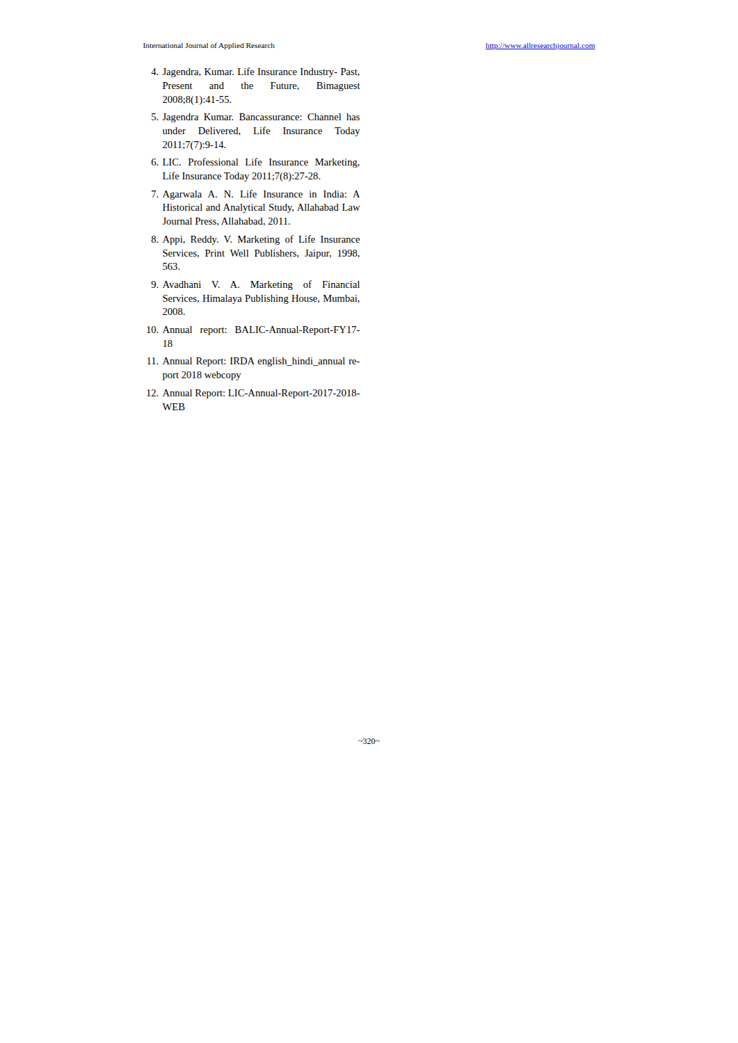International Journal of Applied Research http://www.allresearchjournal.com
4. Jagendra, Kumar. Life Insurance Industry- Past, Present and the Future, Bimaguest 2008;8(1):41-55.
5. Jagendra Kumar. Bancassurance: Channel has under Delivered, Life Insurance Today 2011;7(7):9-14.
6. LIC. Professional Life Insurance Marketing, Life Insurance Today 2011;7(8):27-28.
7. Agarwala A. N. Life Insurance in India: A Historical and Analytical Study, Allahabad Law Journal Press, Allahabad, 2011.
8. Appi, Reddy. V. Marketing of Life Insurance Services, Print Well Publishers, Jaipur, 1998, 563.
9. Avadhani V. A. Marketing of Financial Services, Himalaya Publishing House, Mumbai, 2008.
10. Annual report: BALIC-Annual-Report-FY17-18
11. Annual Report: IRDA english_hindi_annual report 2018 webcopy
12. Annual Report: LIC-Annual-Report-2017-2018-WEB
~320~